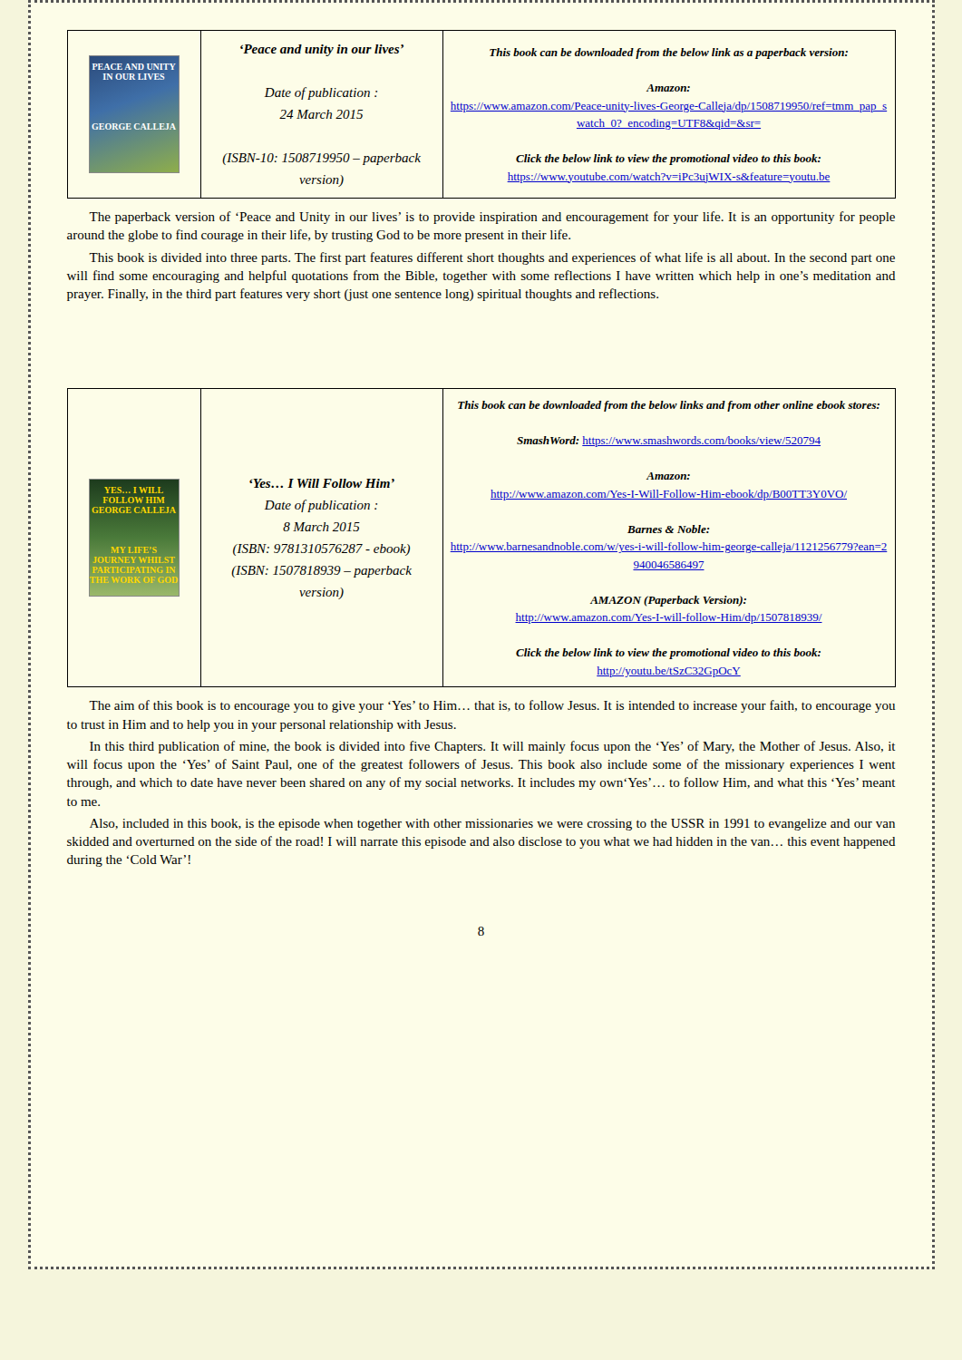| PEACE AND UNITY IN OUR LIVES GEORGE CALLEJA | ‘Peace and unity in our lives’ Date of publication : 24 March 2015 (ISBN-10: 1508719950 – paperback version) | This book can be downloaded from the below link as a paperback version: Amazon: https://www.amazon.com/Peace-unity-lives-George-Calleja/dp/1508719950/ref=tmm_pap_swatch_0?_encoding=UTF8&qid=&sr= Click the below link to view the promotional video to this book: https://www.youtube.com/watch?v=iPc3ujWIX-s&feature=youtu.be |
The paperback version of ‘Peace and Unity in our lives’ is to provide inspiration and encouragement for your life. It is an opportunity for people around the globe to find courage in their life, by trusting God to be more present in their life.
This book is divided into three parts. The first part features different short thoughts and experiences of what life is all about. In the second part one will find some encouraging and helpful quotations from the Bible, together with some reflections I have written which help in one’s meditation and prayer. Finally, in the third part features very short (just one sentence long) spiritual thoughts and reflections.
| YES… I WILL FOLLOW HIM GEORGE CALLEJA MY LIFE’S JOURNEY WHILST PARTICIPATING IN THE WORK OF GOD | ‘Yes… I Will Follow Him’ Date of publication : 8 March 2015 (ISBN: 9781310576287 - ebook) (ISBN: 1507818939 – paperback version) | This book can be downloaded from the below links and from other online ebook stores: SmashWord: https://www.smashwords.com/books/view/520794 Amazon: http://www.amazon.com/Yes-I-Will-Follow-Him-ebook/dp/B00TT3Y0VO/ Barnes & Noble: http://www.barnesandnoble.com/w/yes-i-will-follow-him-george-calleja/1121256779?ean=2940046586497 AMAZON (Paperback Version): http://www.amazon.com/Yes-I-will-follow-Him/dp/1507818939/ Click the below link to view the promotional video to this book: http://youtu.be/tSzC32GpOcY |
The aim of this book is to encourage you to give your ‘Yes’ to Him… that is, to follow Jesus. It is intended to increase your faith, to encourage you to trust in Him and to help you in your personal relationship with Jesus.
In this third publication of mine, the book is divided into five Chapters. It will mainly focus upon the ‘Yes’ of Mary, the Mother of Jesus. Also, it will focus upon the ‘Yes’ of Saint Paul, one of the greatest followers of Jesus. This book also include some of the missionary experiences I went through, and which to date have never been shared on any of my social networks. It includes my own‘Yes’… to follow Him, and what this ‘Yes’ meant to me.
Also, included in this book, is the episode when together with other missionaries we were crossing to the USSR in 1991 to evangelize and our van skidded and overturned on the side of the road! I will narrate this episode and also disclose to you what we had hidden in the van… this event happened during the ‘Cold War’!
8